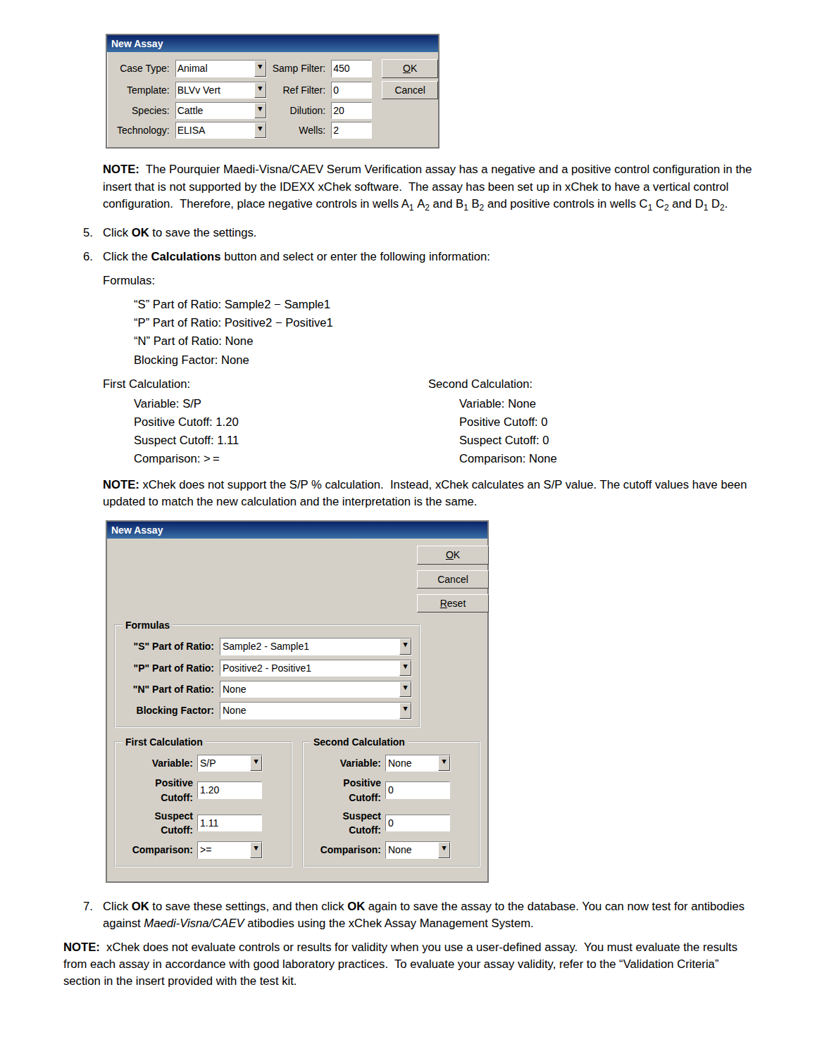New Assay
| Case Type: | Animal ▼ | Samp Filter: | 450 | O K |
| Template: | BLVv Vert ▼ | Ref Filter: | 0 | Cancel |
| Species: | Cattle ▼ | Dilution: | 20 | |
| Technology: | ELISA ▼ | Wells: | 2 | |
NOTE: The Pourquier Maedi-Visna/CAEV Serum Verification assay has a negative and a positive control configuration in the insert that is not supported by the IDEXX xChek software. The assay has been set up in xChek to have a vertical control configuration. Therefore, place negative controls in wells A1 A2 and B1 B2 and positive controls in wells C1 C2 and D1 D2.
5. Click OK to save the settings.
6. Click the Calculations button and select or enter the following information:
Formulas:
“S” Part of Ratio: Sample2 − Sample1
“P” Part of Ratio: Positive2 − Positive1
“N” Part of Ratio: None
Blocking Factor: None
First Calculation:
Variable: S/P
Positive Cutoff: 1.20
Suspect Cutoff: 1.11
Comparison: > =
Second Calculation:
Variable: None
Positive Cutoff: 0
Suspect Cutoff: 0
Comparison: None
NOTE: xChek does not support the S/P % calculation. Instead, xChek calculates an S/P value. The cutoff values have been updated to match the new calculation and the interpretation is the same.
New Assay
OK Cancel Reset
Formulas
"S" Part of Ratio: Sample2 - Sample1▼
"P" Part of Ratio: Positive2 - Positive1▼
"N" Part of Ratio: None▼
Blocking Factor: None▼
First Calculation
Variable: S/P▼
Positive Cutoff: 1.20
Suspect Cutoff: 1.11
Comparison: >=▼
Second Calculation
Variable: None▼
Positive Cutoff: 0
Suspect Cutoff: 0
Comparison: None▼
7. Click OK to save these settings, and then click OK again to save the assay to the database. You can now test for antibodies against Maedi-Visna/CAEV atibodies using the xChek Assay Management System.
NOTE: xChek does not evaluate controls or results for validity when you use a user-defined assay. You must evaluate the results from each assay in accordance with good laboratory practices. To evaluate your assay validity, refer to the “Validation Criteria” section in the insert provided with the test kit.